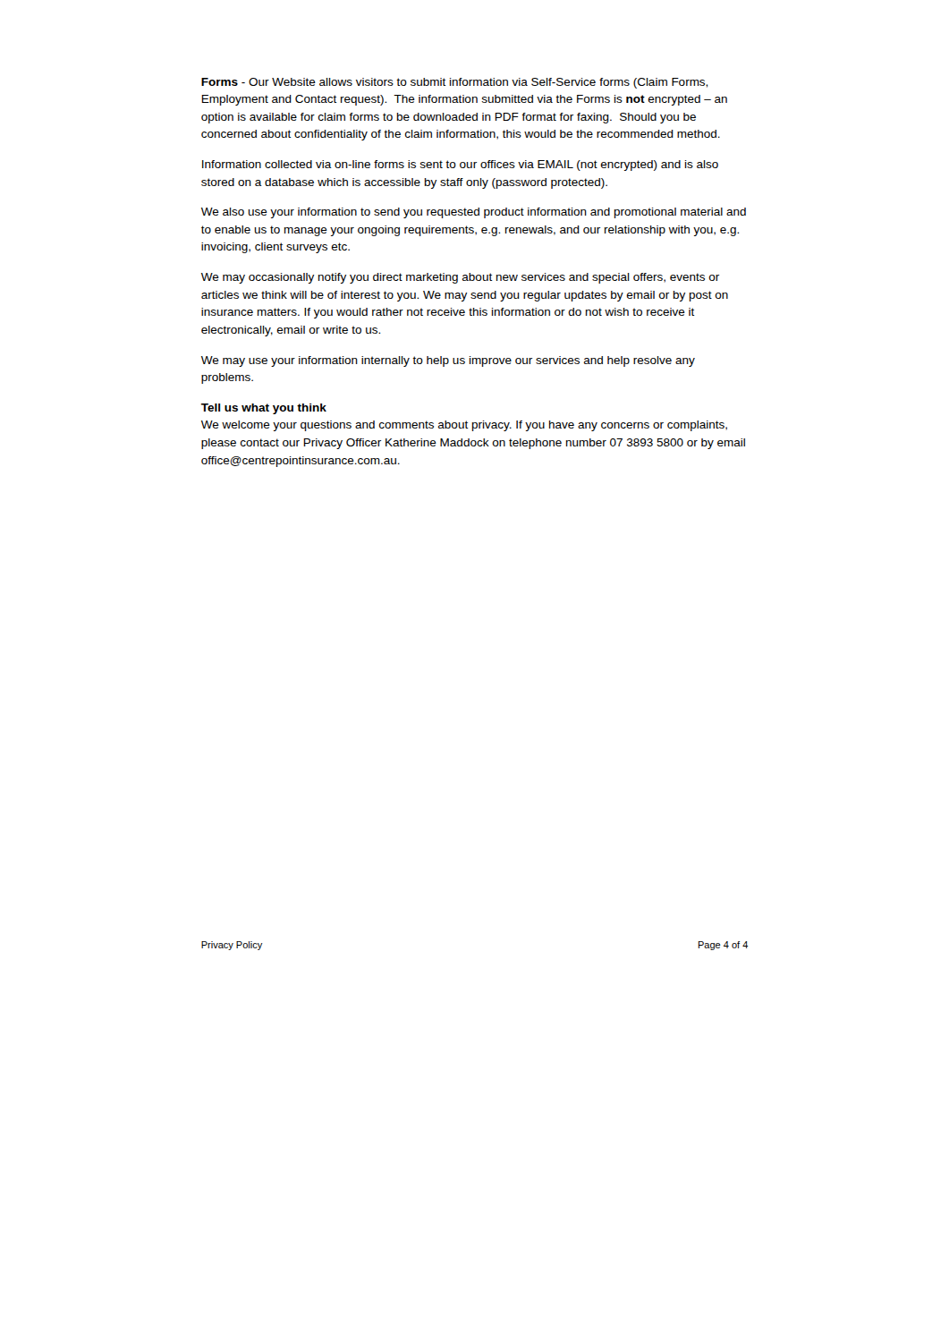Forms - Our Website allows visitors to submit information via Self-Service forms (Claim Forms, Employment and Contact request). The information submitted via the Forms is not encrypted – an option is available for claim forms to be downloaded in PDF format for faxing. Should you be concerned about confidentiality of the claim information, this would be the recommended method.
Information collected via on-line forms is sent to our offices via EMAIL (not encrypted) and is also stored on a database which is accessible by staff only (password protected).
We also use your information to send you requested product information and promotional material and to enable us to manage your ongoing requirements, e.g. renewals, and our relationship with you, e.g. invoicing, client surveys etc.
We may occasionally notify you direct marketing about new services and special offers, events or articles we think will be of interest to you. We may send you regular updates by email or by post on insurance matters. If you would rather not receive this information or do not wish to receive it electronically, email or write to us.
We may use your information internally to help us improve our services and help resolve any problems.
Tell us what you think
We welcome your questions and comments about privacy. If you have any concerns or complaints, please contact our Privacy Officer Katherine Maddock on telephone number 07 3893 5800 or by email office@centrepointinsurance.com.au.
Privacy Policy Page 4 of 4